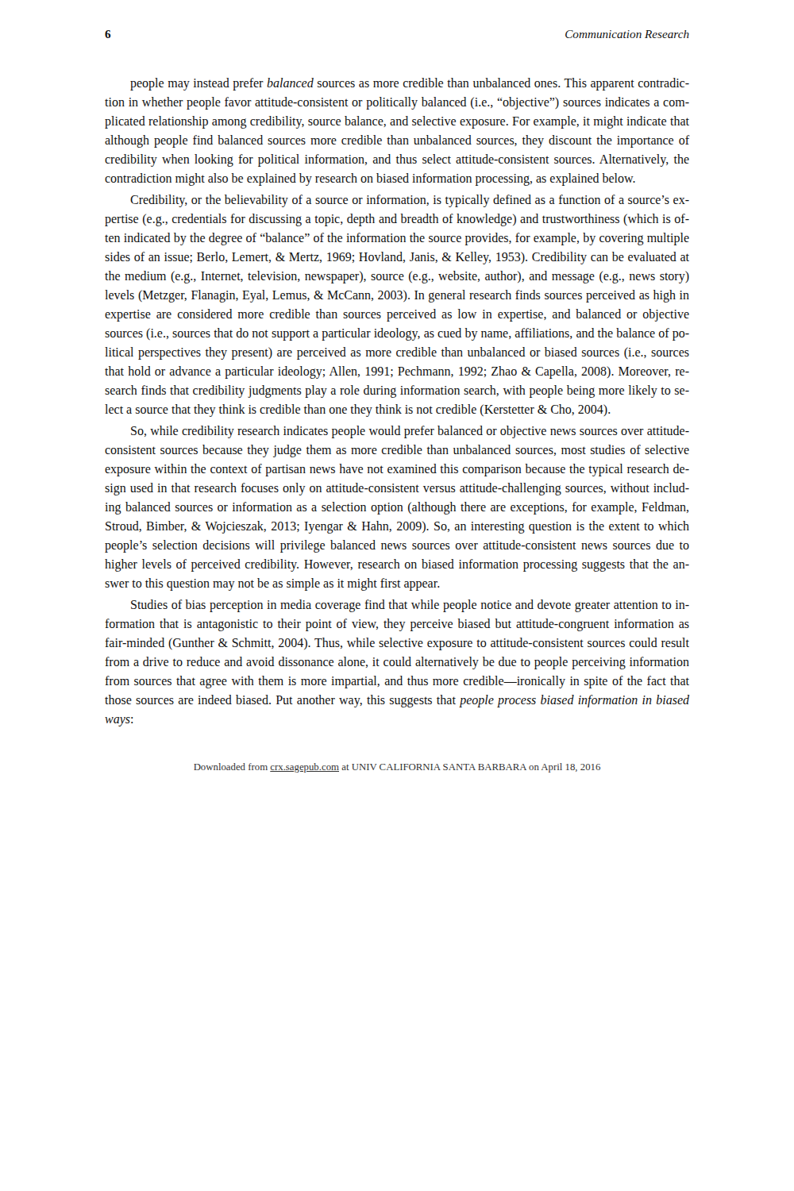6 Communication Research
people may instead prefer balanced sources as more credible than unbalanced ones. This apparent contradiction in whether people favor attitude-consistent or politically balanced (i.e., “objective”) sources indicates a complicated relationship among credibility, source balance, and selective exposure. For example, it might indicate that although people find balanced sources more credible than unbalanced sources, they discount the importance of credibility when looking for political information, and thus select attitude-consistent sources. Alternatively, the contradiction might also be explained by research on biased information processing, as explained below.
Credibility, or the believability of a source or information, is typically defined as a function of a source’s expertise (e.g., credentials for discussing a topic, depth and breadth of knowledge) and trustworthiness (which is often indicated by the degree of “balance” of the information the source provides, for example, by covering multiple sides of an issue; Berlo, Lemert, & Mertz, 1969; Hovland, Janis, & Kelley, 1953). Credibility can be evaluated at the medium (e.g., Internet, television, newspaper), source (e.g., website, author), and message (e.g., news story) levels (Metzger, Flanagin, Eyal, Lemus, & McCann, 2003). In general research finds sources perceived as high in expertise are considered more credible than sources perceived as low in expertise, and balanced or objective sources (i.e., sources that do not support a particular ideology, as cued by name, affiliations, and the balance of political perspectives they present) are perceived as more credible than unbalanced or biased sources (i.e., sources that hold or advance a particular ideology; Allen, 1991; Pechmann, 1992; Zhao & Capella, 2008). Moreover, research finds that credibility judgments play a role during information search, with people being more likely to select a source that they think is credible than one they think is not credible (Kerstetter & Cho, 2004).
So, while credibility research indicates people would prefer balanced or objective news sources over attitude-consistent sources because they judge them as more credible than unbalanced sources, most studies of selective exposure within the context of partisan news have not examined this comparison because the typical research design used in that research focuses only on attitude-consistent versus attitude-challenging sources, without including balanced sources or information as a selection option (although there are exceptions, for example, Feldman, Stroud, Bimber, & Wojcieszak, 2013; Iyengar & Hahn, 2009). So, an interesting question is the extent to which people’s selection decisions will privilege balanced news sources over attitude-consistent news sources due to higher levels of perceived credibility. However, research on biased information processing suggests that the answer to this question may not be as simple as it might first appear.
Studies of bias perception in media coverage find that while people notice and devote greater attention to information that is antagonistic to their point of view, they perceive biased but attitude-congruent information as fair-minded (Gunther & Schmitt, 2004). Thus, while selective exposure to attitude-consistent sources could result from a drive to reduce and avoid dissonance alone, it could alternatively be due to people perceiving information from sources that agree with them is more impartial, and thus more credible—ironically in spite of the fact that those sources are indeed biased. Put another way, this suggests that people process biased information in biased ways:
Downloaded from crx.sagepub.com at UNIV CALIFORNIA SANTA BARBARA on April 18, 2016